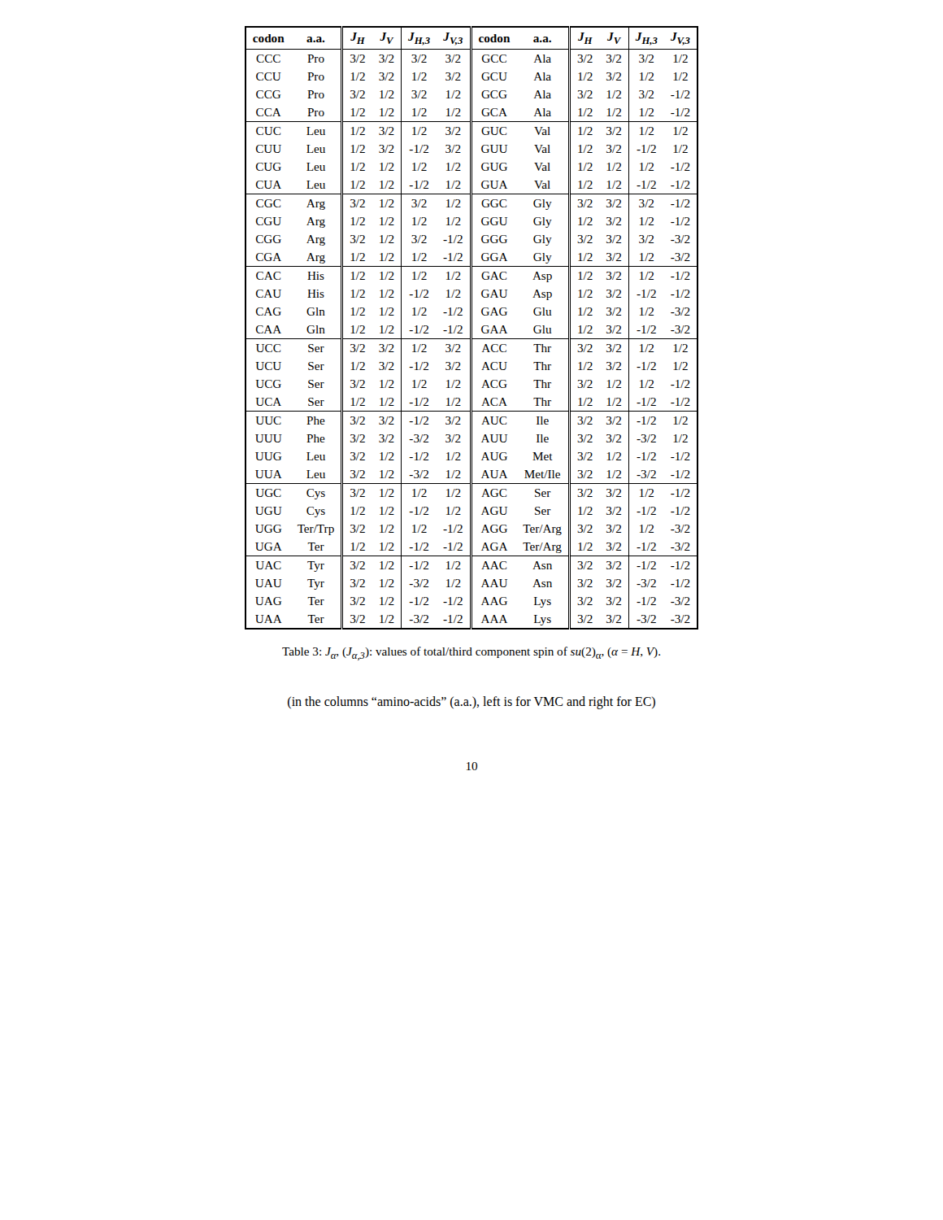Table 3: J α , ( J α,3 ): values of total/third component spin of su (2) α , ( α = H , V ).
| codon | a.a. | J H | J V | J H,3 | J V,3 | codon | a.a. | J H | J V | J H,3 | J V,3 |
| --- | --- | --- | --- | --- | --- | --- | --- | --- | --- | --- | --- |
| CCC | Pro | 3/2 | 3/2 | 3/2 | 3/2 | GCC | Ala | 3/2 | 3/2 | 3/2 | 1/2 |
| CCU | Pro | 1/2 | 3/2 | 1/2 | 3/2 | GCU | Ala | 1/2 | 3/2 | 1/2 | 1/2 |
| CCG | Pro | 3/2 | 1/2 | 3/2 | 1/2 | GCG | Ala | 3/2 | 1/2 | 3/2 | -1/2 |
| CCA | Pro | 1/2 | 1/2 | 1/2 | 1/2 | GCA | Ala | 1/2 | 1/2 | 1/2 | -1/2 |
| CUC | Leu | 1/2 | 3/2 | 1/2 | 3/2 | GUC | Val | 1/2 | 3/2 | 1/2 | 1/2 |
| CUU | Leu | 1/2 | 3/2 | -1/2 | 3/2 | GUU | Val | 1/2 | 3/2 | -1/2 | 1/2 |
| CUG | Leu | 1/2 | 1/2 | 1/2 | 1/2 | GUG | Val | 1/2 | 1/2 | 1/2 | -1/2 |
| CUA | Leu | 1/2 | 1/2 | -1/2 | 1/2 | GUA | Val | 1/2 | 1/2 | -1/2 | -1/2 |
| CGC | Arg | 3/2 | 1/2 | 3/2 | 1/2 | GGC | Gly | 3/2 | 3/2 | 3/2 | -1/2 |
| CGU | Arg | 1/2 | 1/2 | 1/2 | 1/2 | GGU | Gly | 1/2 | 3/2 | 1/2 | -1/2 |
| CGG | Arg | 3/2 | 1/2 | 3/2 | -1/2 | GGG | Gly | 3/2 | 3/2 | 3/2 | -3/2 |
| CGA | Arg | 1/2 | 1/2 | 1/2 | -1/2 | GGA | Gly | 1/2 | 3/2 | 1/2 | -3/2 |
| CAC | His | 1/2 | 1/2 | 1/2 | 1/2 | GAC | Asp | 1/2 | 3/2 | 1/2 | -1/2 |
| CAU | His | 1/2 | 1/2 | -1/2 | 1/2 | GAU | Asp | 1/2 | 3/2 | -1/2 | -1/2 |
| CAG | Gln | 1/2 | 1/2 | 1/2 | -1/2 | GAG | Glu | 1/2 | 3/2 | 1/2 | -3/2 |
| CAA | Gln | 1/2 | 1/2 | -1/2 | -1/2 | GAA | Glu | 1/2 | 3/2 | -1/2 | -3/2 |
| UCC | Ser | 3/2 | 3/2 | 1/2 | 3/2 | ACC | Thr | 3/2 | 3/2 | 1/2 | 1/2 |
| UCU | Ser | 1/2 | 3/2 | -1/2 | 3/2 | ACU | Thr | 1/2 | 3/2 | -1/2 | 1/2 |
| UCG | Ser | 3/2 | 1/2 | 1/2 | 1/2 | ACG | Thr | 3/2 | 1/2 | 1/2 | -1/2 |
| UCA | Ser | 1/2 | 1/2 | -1/2 | 1/2 | ACA | Thr | 1/2 | 1/2 | -1/2 | -1/2 |
| UUC | Phe | 3/2 | 3/2 | -1/2 | 3/2 | AUC | Ile | 3/2 | 3/2 | -1/2 | 1/2 |
| UUU | Phe | 3/2 | 3/2 | -3/2 | 3/2 | AUU | Ile | 3/2 | 3/2 | -3/2 | 1/2 |
| UUG | Leu | 3/2 | 1/2 | -1/2 | 1/2 | AUG | Met | 3/2 | 1/2 | -1/2 | -1/2 |
| UUA | Leu | 3/2 | 1/2 | -3/2 | 1/2 | AUA | Met/Ile | 3/2 | 1/2 | -3/2 | -1/2 |
| UGC | Cys | 3/2 | 1/2 | 1/2 | 1/2 | AGC | Ser | 3/2 | 3/2 | 1/2 | -1/2 |
| UGU | Cys | 1/2 | 1/2 | -1/2 | 1/2 | AGU | Ser | 1/2 | 3/2 | -1/2 | -1/2 |
| UGG | Ter/Trp | 3/2 | 1/2 | 1/2 | -1/2 | AGG | Ter/Arg | 3/2 | 3/2 | 1/2 | -3/2 |
| UGA | Ter | 1/2 | 1/2 | -1/2 | -1/2 | AGA | Ter/Arg | 1/2 | 3/2 | -1/2 | -3/2 |
| UAC | Tyr | 3/2 | 1/2 | -1/2 | 1/2 | AAC | Asn | 3/2 | 3/2 | -1/2 | -1/2 |
| UAU | Tyr | 3/2 | 1/2 | -3/2 | 1/2 | AAU | Asn | 3/2 | 3/2 | -3/2 | -1/2 |
| UAG | Ter | 3/2 | 1/2 | -1/2 | -1/2 | AAG | Lys | 3/2 | 3/2 | -1/2 | -3/2 |
| UAA | Ter | 3/2 | 1/2 | -3/2 | -1/2 | AAA | Lys | 3/2 | 3/2 | -3/2 | -3/2 |
(in the columns “amino-acids” (a.a.), left is for VMC and right for EC)
10